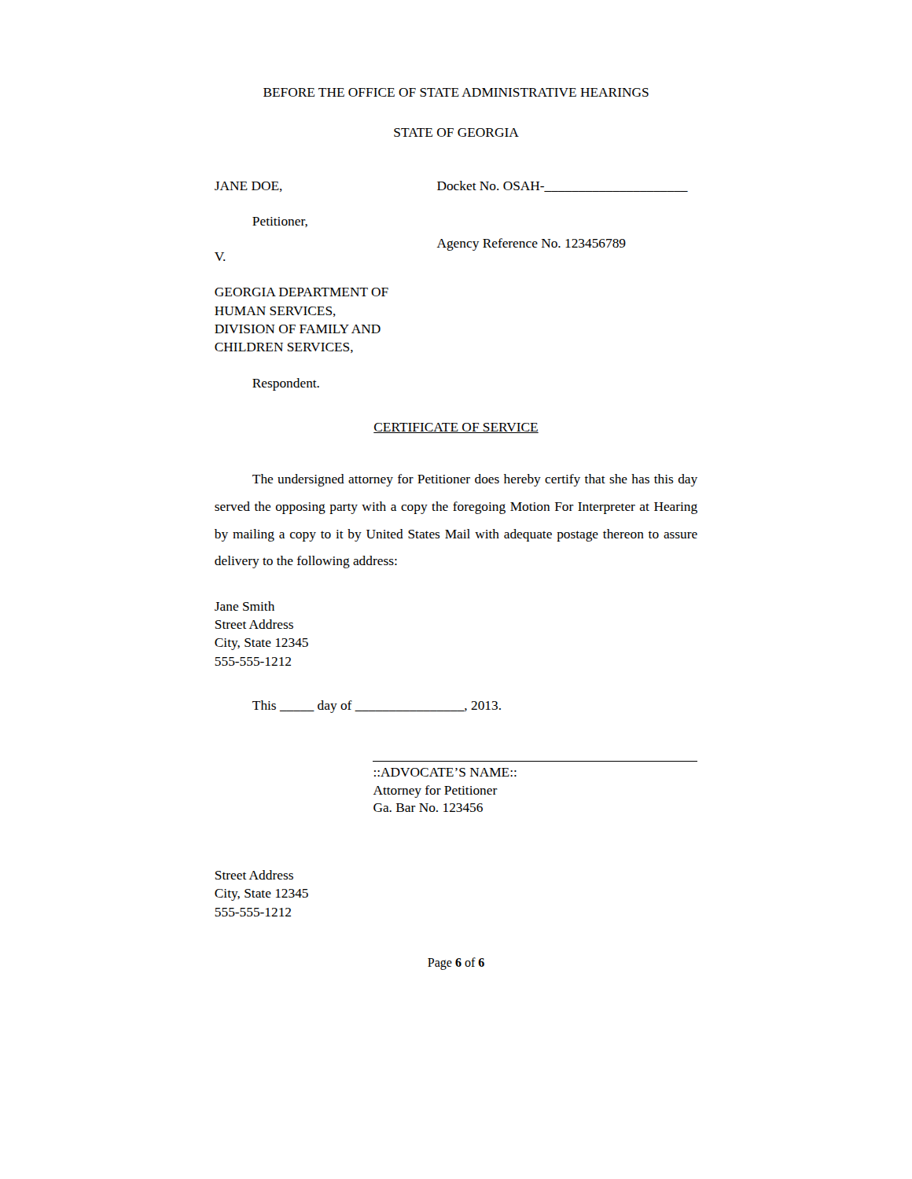BEFORE THE OFFICE OF STATE ADMINISTRATIVE HEARINGS
STATE OF GEORGIA
| JANE DOE, Petitioner, V. GEORGIA DEPARTMENT OF HUMAN SERVICES, DIVISION OF FAMILY AND CHILDREN SERVICES, Respondent. | Docket No. OSAH-_____________________ Agency Reference No. 123456789 |
CERTIFICATE OF SERVICE
The undersigned attorney for Petitioner does hereby certify that she has this day served the opposing party with a copy the foregoing Motion For Interpreter at Hearing by mailing a copy to it by United States Mail with adequate postage thereon to assure delivery to the following address:
Jane Smith
Street Address
City, State 12345
555-555-1212
This _____ day of ________________, 2013.
::ADVOCATE’S NAME::
Attorney for Petitioner
Ga. Bar No. 123456
Street Address
City, State 12345
555-555-1212
Page 6 of 6